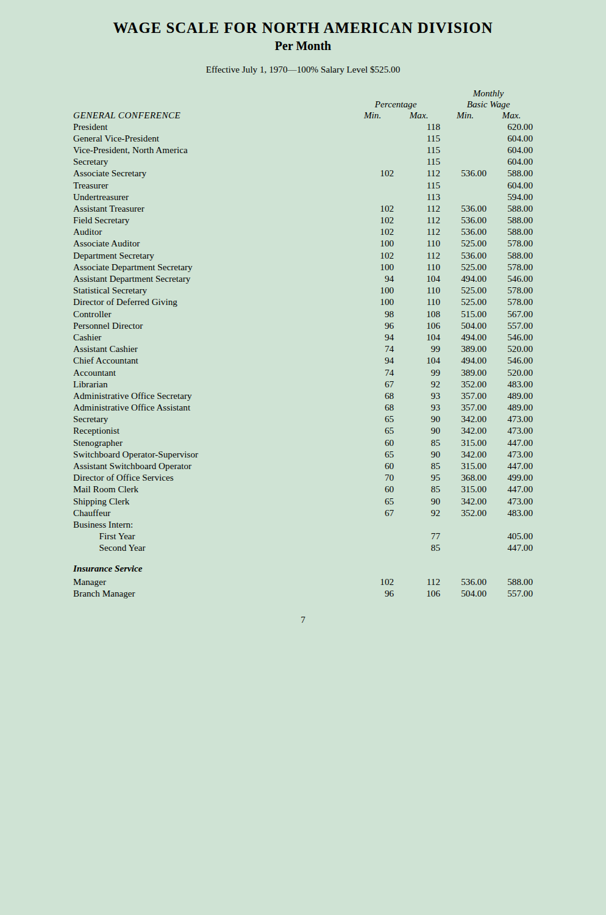WAGE SCALE FOR NORTH AMERICAN DIVISION
Per Month
Effective July 1, 1970—100% Salary Level $525.00
| GENERAL CONFERENCE | Percentage | Monthly Basic Wage |
| --- | --- | --- |
| Min. | Max. | Min. | Max. |
| President | | 118 | | 620.00 |
| General Vice-President | | 115 | | 604.00 |
| Vice-President, North America | | 115 | | 604.00 |
| Secretary | | 115 | | 604.00 |
| Associate Secretary | 102 | 112 | 536.00 | 588.00 |
| Treasurer | | 115 | | 604.00 |
| Undertreasurer | | 113 | | 594.00 |
| Assistant Treasurer | 102 | 112 | 536.00 | 588.00 |
| Field Secretary | 102 | 112 | 536.00 | 588.00 |
| Auditor | 102 | 112 | 536.00 | 588.00 |
| Associate Auditor | 100 | 110 | 525.00 | 578.00 |
| Department Secretary | 102 | 112 | 536.00 | 588.00 |
| Associate Department Secretary | 100 | 110 | 525.00 | 578.00 |
| Assistant Department Secretary | 94 | 104 | 494.00 | 546.00 |
| Statistical Secretary | 100 | 110 | 525.00 | 578.00 |
| Director of Deferred Giving | 100 | 110 | 525.00 | 578.00 |
| Controller | 98 | 108 | 515.00 | 567.00 |
| Personnel Director | 96 | 106 | 504.00 | 557.00 |
| Cashier | 94 | 104 | 494.00 | 546.00 |
| Assistant Cashier | 74 | 99 | 389.00 | 520.00 |
| Chief Accountant | 94 | 104 | 494.00 | 546.00 |
| Accountant | 74 | 99 | 389.00 | 520.00 |
| Librarian | 67 | 92 | 352.00 | 483.00 |
| Administrative Office Secretary | 68 | 93 | 357.00 | 489.00 |
| Administrative Office Assistant | 68 | 93 | 357.00 | 489.00 |
| Secretary | 65 | 90 | 342.00 | 473.00 |
| Receptionist | 65 | 90 | 342.00 | 473.00 |
| Stenographer | 60 | 85 | 315.00 | 447.00 |
| Switchboard Operator-Supervisor | 65 | 90 | 342.00 | 473.00 |
| Assistant Switchboard Operator | 60 | 85 | 315.00 | 447.00 |
| Director of Office Services | 70 | 95 | 368.00 | 499.00 |
| Mail Room Clerk | 60 | 85 | 315.00 | 447.00 |
| Shipping Clerk | 65 | 90 | 342.00 | 473.00 |
| Chauffeur | 67 | 92 | 352.00 | 483.00 |
| Business Intern: | | | | |
| First Year | | 77 | | 405.00 |
| Second Year | | 85 | | 447.00 |
| Insurance Service |
| Manager | 102 | 112 | 536.00 | 588.00 |
| Branch Manager | 96 | 106 | 504.00 | 557.00 |
7